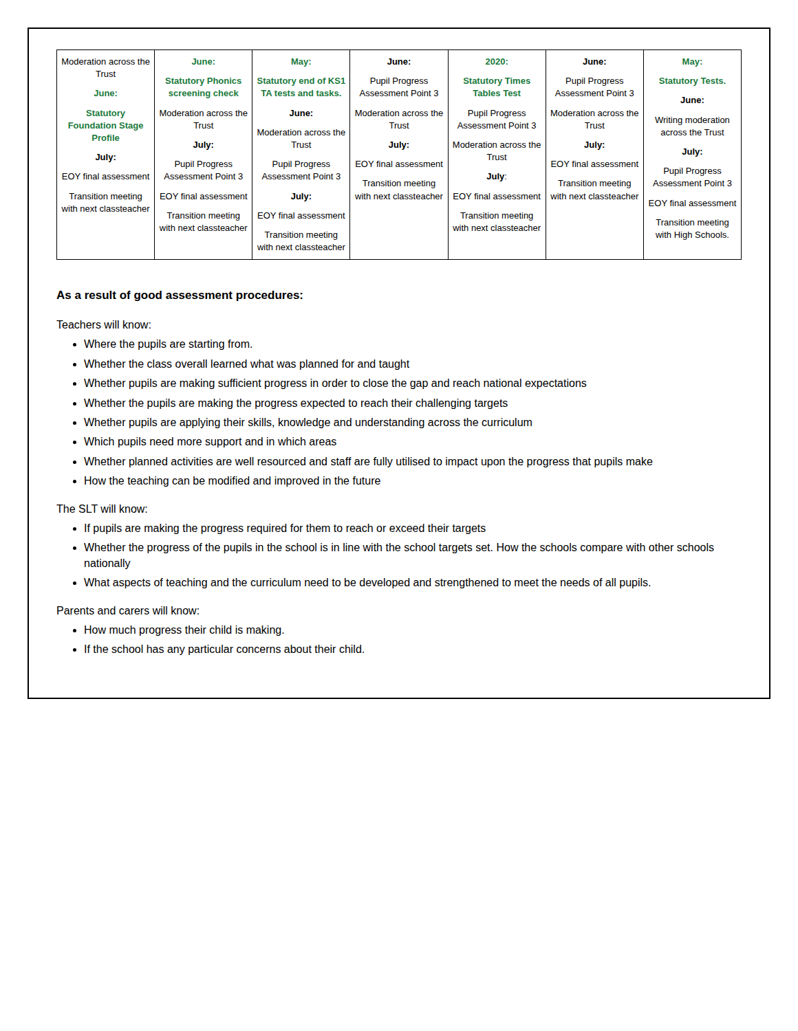| Moderation across the Trust June: Statutory Foundation Stage Profile July: EOY final assessment Transition meeting with next classteacher | June: Statutory Phonics screening check Moderation across the Trust July: Pupil Progress Assessment Point 3 EOY final assessment Transition meeting with next classteacher | May: Statutory end of KS1 TA tests and tasks. June: Moderation across the Trust Pupil Progress Assessment Point 3 July: EOY final assessment Transition meeting with next classteacher | June: Pupil Progress Assessment Point 3 Moderation across the Trust July: EOY final assessment Transition meeting with next classteacher | 2020: Statutory Times Tables Test Pupil Progress Assessment Point 3 Moderation across the Trust July : EOY final assessment Transition meeting with next classteacher | June: Pupil Progress Assessment Point 3 Moderation across the Trust July: EOY final assessment Transition meeting with next classteacher | May: Statutory Tests. June: Writing moderation across the Trust July: Pupil Progress Assessment Point 3 EOY final assessment Transition meeting with High Schools. |
As a result of good assessment procedures:
Teachers will know:
Where the pupils are starting from.
Whether the class overall learned what was planned for and taught
Whether pupils are making sufficient progress in order to close the gap and reach national expectations
Whether the pupils are making the progress expected to reach their challenging targets
Whether pupils are applying their skills, knowledge and understanding across the curriculum
Which pupils need more support and in which areas
Whether planned activities are well resourced and staff are fully utilised to impact upon the progress that pupils make
How the teaching can be modified and improved in the future
The SLT will know:
If pupils are making the progress required for them to reach or exceed their targets
Whether the progress of the pupils in the school is in line with the school targets set. How the schools compare with other schools nationally
What aspects of teaching and the curriculum need to be developed and strengthened to meet the needs of all pupils.
Parents and carers will know:
How much progress their child is making.
If the school has any particular concerns about their child.